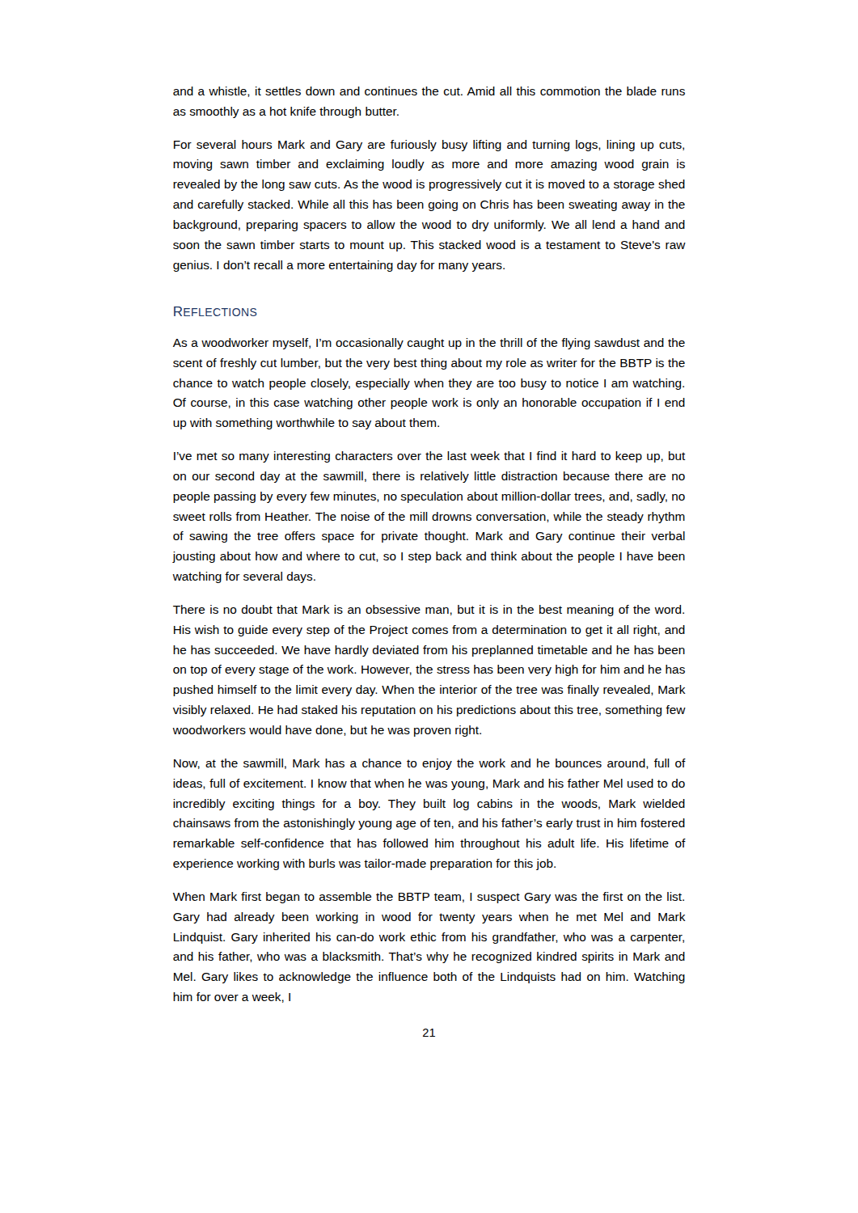and a whistle, it settles down and continues the cut. Amid all this commotion the blade runs as smoothly as a hot knife through butter.
For several hours Mark and Gary are furiously busy lifting and turning logs, lining up cuts, moving sawn timber and exclaiming loudly as more and more amazing wood grain is revealed by the long saw cuts. As the wood is progressively cut it is moved to a storage shed and carefully stacked. While all this has been going on Chris has been sweating away in the background, preparing spacers to allow the wood to dry uniformly. We all lend a hand and soon the sawn timber starts to mount up. This stacked wood is a testament to Steve's raw genius. I don’t recall a more entertaining day for many years.
Reflections
As a woodworker myself, I’m occasionally caught up in the thrill of the flying sawdust and the scent of freshly cut lumber, but the very best thing about my role as writer for the BBTP is the chance to watch people closely, especially when they are too busy to notice I am watching. Of course, in this case watching other people work is only an honorable occupation if I end up with something worthwhile to say about them.
I’ve met so many interesting characters over the last week that I find it hard to keep up, but on our second day at the sawmill, there is relatively little distraction because there are no people passing by every few minutes, no speculation about million-dollar trees, and, sadly, no sweet rolls from Heather. The noise of the mill drowns conversation, while the steady rhythm of sawing the tree offers space for private thought. Mark and Gary continue their verbal jousting about how and where to cut, so I step back and think about the people I have been watching for several days.
There is no doubt that Mark is an obsessive man, but it is in the best meaning of the word. His wish to guide every step of the Project comes from a determination to get it all right, and he has succeeded. We have hardly deviated from his preplanned timetable and he has been on top of every stage of the work. However, the stress has been very high for him and he has pushed himself to the limit every day. When the interior of the tree was finally revealed, Mark visibly relaxed. He had staked his reputation on his predictions about this tree, something few woodworkers would have done, but he was proven right.
Now, at the sawmill, Mark has a chance to enjoy the work and he bounces around, full of ideas, full of excitement. I know that when he was young, Mark and his father Mel used to do incredibly exciting things for a boy. They built log cabins in the woods, Mark wielded chainsaws from the astonishingly young age of ten, and his father’s early trust in him fostered remarkable self-confidence that has followed him throughout his adult life. His lifetime of experience working with burls was tailor-made preparation for this job.
When Mark first began to assemble the BBTP team, I suspect Gary was the first on the list. Gary had already been working in wood for twenty years when he met Mel and Mark Lindquist. Gary inherited his can-do work ethic from his grandfather, who was a carpenter, and his father, who was a blacksmith. That’s why he recognized kindred spirits in Mark and Mel. Gary likes to acknowledge the influence both of the Lindquists had on him. Watching him for over a week, I
21